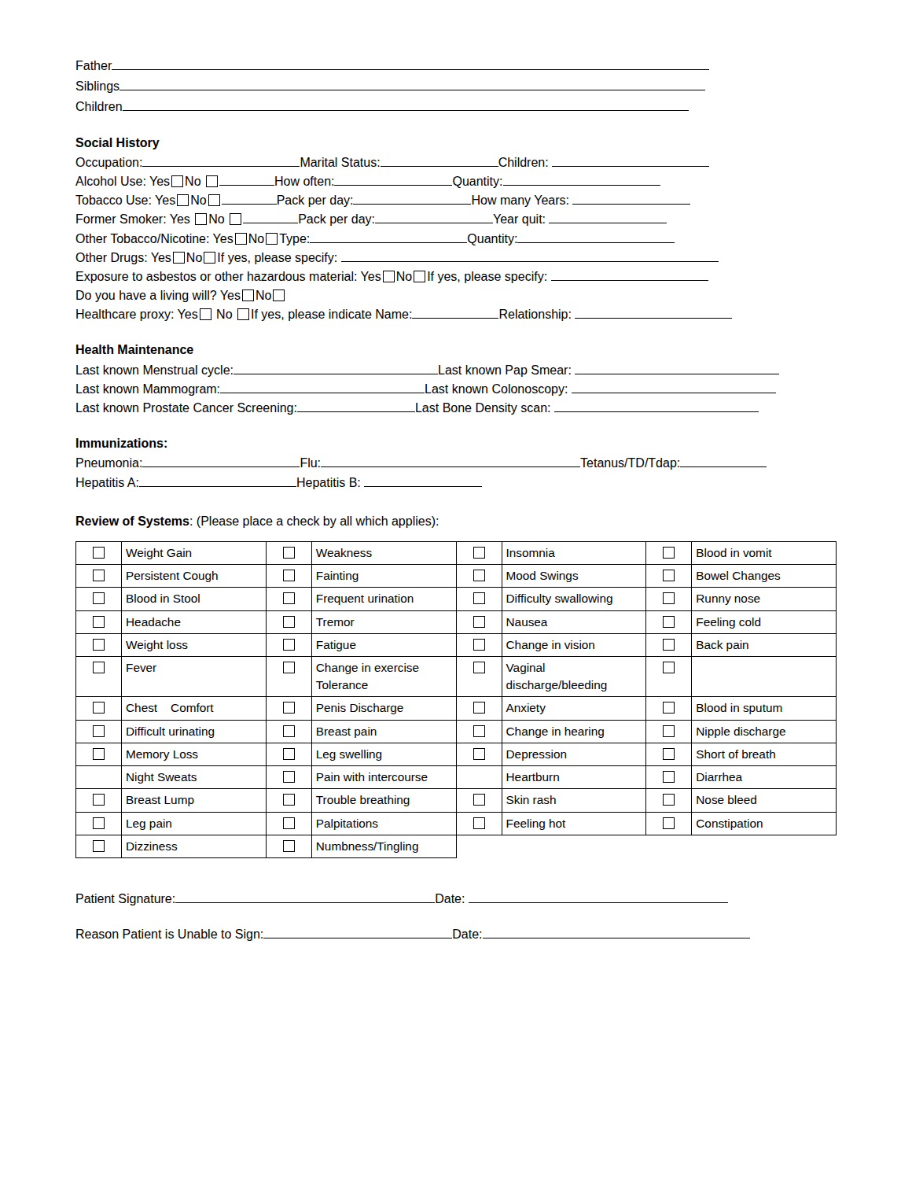Father
Siblings
Children
Social History
Occupation: Marital Status: Children:
Alcohol Use: Yes No How often: Quantity:
Tobacco Use: Yes No Pack per day: How many Years:
Former Smoker: Yes No Pack per day: Year quit:
Other Tobacco/Nicotine: Yes No Type: Quantity:
Other Drugs: Yes No If yes, please specify:
Exposure to asbestos or other hazardous material: Yes No If yes, please specify:
Do you have a living will? Yes No
Healthcare proxy: Yes No If yes, please indicate Name: Relationship:
Health Maintenance
Last known Menstrual cycle: Last known Pap Smear:
Last known Mammogram: Last known Colonoscopy:
Last known Prostate Cancer Screening: Last Bone Density scan:
Immunizations:
Pneumonia: Flu: Tetanus/TD/Tdap:
Hepatitis A: Hepatitis B:
Review of Systems: (Please place a check by all which applies):
| | Weight Gain | | Weakness | | Insomnia | | Blood in vomit |
| | Persistent Cough | | Fainting | | Mood Swings | | Bowel Changes |
| | Blood in Stool | | Frequent urination | | Difficulty swallowing | | Runny nose |
| | Headache | | Tremor | | Nausea | | Feeling cold |
| | Weight loss | | Fatigue | | Change in vision | | Back pain |
| | Fever | | Change in exercise Tolerance | | Vaginal discharge/bleeding | | |
| | Chest Comfort | | Penis Discharge | | Anxiety | | Blood in sputum |
| | Difficult urinating | | Breast pain | | Change in hearing | | Nipple discharge |
| | Memory Loss | | Leg swelling | | Depression | | Short of breath |
| | Night Sweats | | Pain with intercourse | | Heartburn | | Diarrhea |
| | Breast Lump | | Trouble breathing | | Skin rash | | Nose bleed |
| | Leg pain | | Palpitations | | Feeling hot | | Constipation |
| | Dizziness | | Numbness/Tingling | |
Patient Signature: Date:
Reason Patient is Unable to Sign: Date: